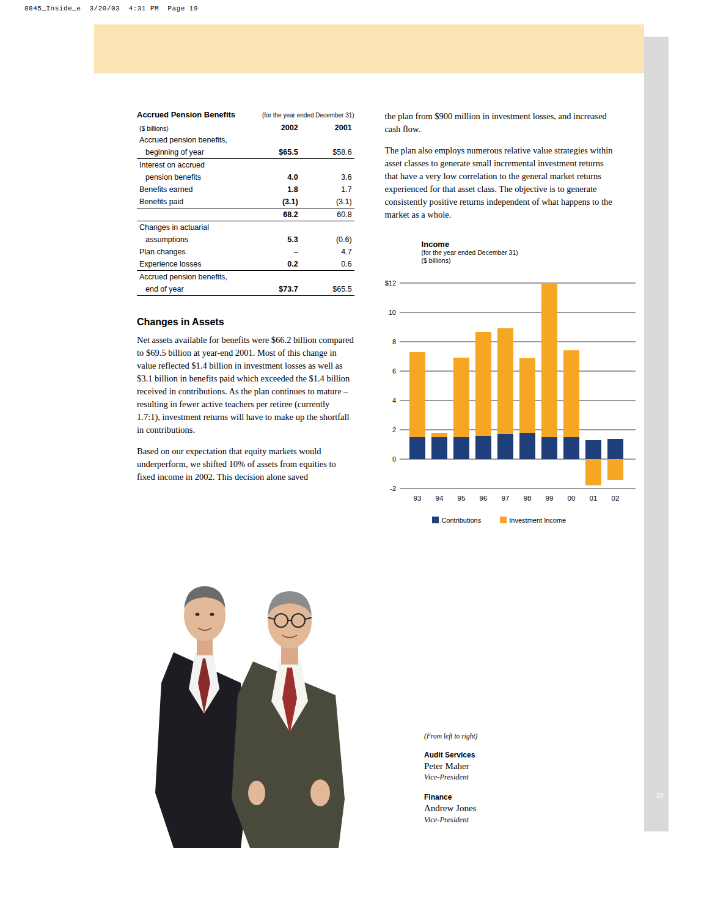8845_Inside_e 3/20/03 4:31 PM Page 19
Accrued Pension Benefits (for the year ended December 31)
| ($ billions) | 2002 | 2001 |
| --- | --- | --- |
| Accrued pension benefits, | | |
| beginning of year | $65.5 | $58.6 |
| Interest on accrued | | |
| pension benefits | 4.0 | 3.6 |
| Benefits earned | 1.8 | 1.7 |
| Benefits paid | (3.1) | (3.1) |
| | 68.2 | 60.8 |
| Changes in actuarial | | |
| assumptions | 5.3 | (0.6) |
| Plan changes | – | 4.7 |
| Experience losses | 0.2 | 0.6 |
| Accrued pension benefits, | | |
| end of year | $73.7 | $65.5 |
Changes in Assets
Net assets available for benefits were $66.2 billion compared to $69.5 billion at year-end 2001. Most of this change in value reflected $1.4 billion in investment losses as well as $3.1 billion in benefits paid which exceeded the $1.4 billion received in contributions. As the plan continues to mature – resulting in fewer active teachers per retiree (currently 1.7:1), investment returns will have to make up the shortfall in contributions.
Based on our expectation that equity markets would underperform, we shifted 10% of assets from equities to fixed income in 2002. This decision alone saved
the plan from $900 million in investment losses, and increased cash flow.
The plan also employs numerous relative value strategies within asset classes to generate small incremental investment returns that have a very low correlation to the general market returns experienced for that asset class. The objective is to generate consistently positive returns independent of what happens to the market as a whole.
Income
(for the year ended December 31)
($ billions)
$12 10 8 6 4 2 0 -2 93 94 95 96 97 98 99 00 01 02
Contributions Investment Income
(From left to right)
Audit Services
Peter Maher
Vice-President
Finance
Andrew Jones
Vice-President
19